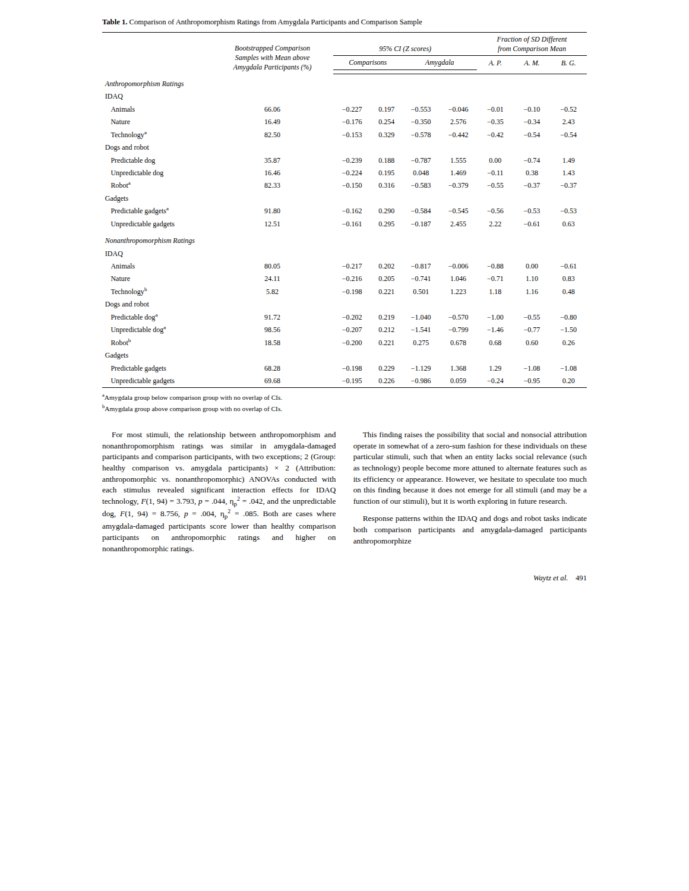Table 1. Comparison of Anthropomorphism Ratings from Amygdala Participants and Comparison Sample
| | Bootstrapped Comparison Samples with Mean above Amygdala Participants (%) | 95% CI (Z scores) | Fraction of SD Different from Comparison Mean |
| --- | --- | --- | --- |
| Comparisons | Amygdala | A. P. | A. M. | B. G. |
| Anthropomorphism Ratings |
| IDAQ | |
| Animals | 66.06 | −0.227 | 0.197 | −0.553 | −0.046 | −0.01 | −0.10 | −0.52 |
| Nature | 16.49 | −0.176 | 0.254 | −0.350 | 2.576 | −0.35 | −0.34 | 2.43 |
| Technology a | 82.50 | −0.153 | 0.329 | −0.578 | −0.442 | −0.42 | −0.54 | −0.54 |
| Dogs and robot | |
| Predictable dog | 35.87 | −0.239 | 0.188 | −0.787 | 1.555 | 0.00 | −0.74 | 1.49 |
| Unpredictable dog | 16.46 | −0.224 | 0.195 | 0.048 | 1.469 | −0.11 | 0.38 | 1.43 |
| Robot a | 82.33 | −0.150 | 0.316 | −0.583 | −0.379 | −0.55 | −0.37 | −0.37 |
| Gadgets | |
| Predictable gadgets a | 91.80 | −0.162 | 0.290 | −0.584 | −0.545 | −0.56 | −0.53 | −0.53 |
| Unpredictable gadgets | 12.51 | −0.161 | 0.295 | −0.187 | 2.455 | 2.22 | −0.61 | 0.63 |
| Nonanthropomorphism Ratings |
| IDAQ | |
| Animals | 80.05 | −0.217 | 0.202 | −0.817 | −0.006 | −0.88 | 0.00 | −0.61 |
| Nature | 24.11 | −0.216 | 0.205 | −0.741 | 1.046 | −0.71 | 1.10 | 0.83 |
| Technology b | 5.82 | −0.198 | 0.221 | 0.501 | 1.223 | 1.18 | 1.16 | 0.48 |
| Dogs and robot | |
| Predictable dog a | 91.72 | −0.202 | 0.219 | −1.040 | −0.570 | −1.00 | −0.55 | −0.80 |
| Unpredictable dog a | 98.56 | −0.207 | 0.212 | −1.541 | −0.799 | −1.46 | −0.77 | −1.50 |
| Robot b | 18.58 | −0.200 | 0.221 | 0.275 | 0.678 | 0.68 | 0.60 | 0.26 |
| Gadgets | |
| Predictable gadgets | 68.28 | −0.198 | 0.229 | −1.129 | 1.368 | 1.29 | −1.08 | −1.08 |
| Unpredictable gadgets | 69.68 | −0.195 | 0.226 | −0.986 | 0.059 | −0.24 | −0.95 | 0.20 |
aAmygdala group below comparison group with no overlap of CIs.
bAmygdala group above comparison group with no overlap of CIs.
For most stimuli, the relationship between anthropomorphism and nonanthropomorphism ratings was similar in amygdala-damaged participants and comparison participants, with two exceptions; 2 (Group: healthy comparison vs. amygdala participants) × 2 (Attribution: anthropomorphic vs. nonanthropomorphic) ANOVAs conducted with each stimulus revealed significant interaction effects for IDAQ technology, F(1, 94) = 3.793, p = .044, ηp2 = .042, and the unpredictable dog, F(1, 94) = 8.756, p = .004, ηp2 = .085. Both are cases where amygdala-damaged participants score lower than healthy comparison participants on anthropomorphic ratings and higher on nonanthropomorphic ratings.
This finding raises the possibility that social and nonsocial attribution operate in somewhat of a zero-sum fashion for these individuals on these particular stimuli, such that when an entity lacks social relevance (such as technology) people become more attuned to alternate features such as its efficiency or appearance. However, we hesitate to speculate too much on this finding because it does not emerge for all stimuli (and may be a function of our stimuli), but it is worth exploring in future research.
Response patterns within the IDAQ and dogs and robot tasks indicate both comparison participants and amygdala-damaged participants anthropomorphize
Waytz et al. 491